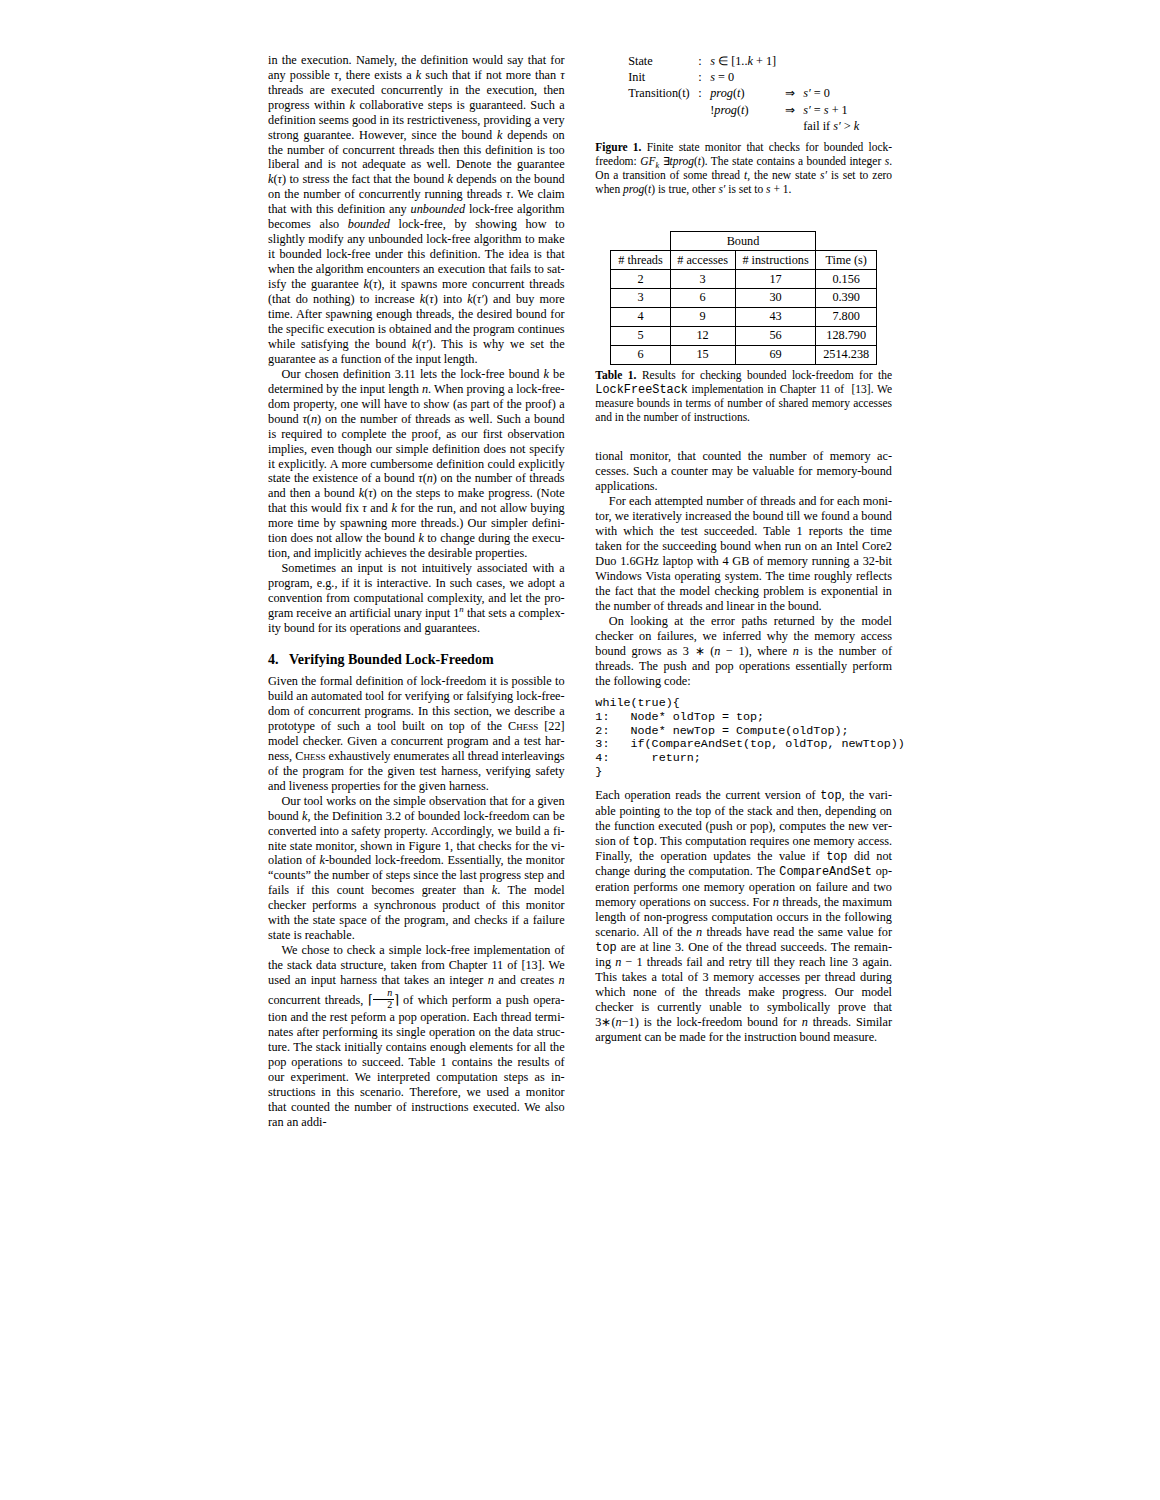in the execution. Namely, the definition would say that for any possible τ, there exists a k such that if not more than τ threads are executed concurrently in the execution, then progress within k collaborative steps is guaranteed. Such a definition seems good in its restrictiveness, providing a very strong guarantee. However, since the bound k depends on the number of concurrent threads then this definition is too liberal and is not adequate as well. Denote the guarantee k(τ) to stress the fact that the bound k depends on the bound on the number of concurrently running threads τ. We claim that with this definition any unbounded lock-free algorithm becomes also bounded lock-free, by showing how to slightly modify any unbounded lock-free algorithm to make it bounded lock-free under this definition. The idea is that when the algorithm encounters an execution that fails to satisfy the guarantee k(τ), it spawns more concurrent threads (that do nothing) to increase k(τ) into k(τ′) and buy more time. After spawning enough threads, the desired bound for the specific execution is obtained and the program continues while satisfying the bound k(τ′). This is why we set the guarantee as a function of the input length.
Our chosen definition 3.11 lets the lock-free bound k be determined by the input length n. When proving a lock-freedom property, one will have to show (as part of the proof) a bound τ(n) on the number of threads as well. Such a bound is required to complete the proof, as our first observation implies, even though our simple definition does not specify it explicitly. A more cumbersome definition could explicitly state the existence of a bound τ(n) on the number of threads and then a bound k(τ) on the steps to make progress. (Note that this would fix τ and k for the run, and not allow buying more time by spawning more threads.) Our simpler definition does not allow the bound k to change during the execution, and implicitly achieves the desirable properties.
Sometimes an input is not intuitively associated with a program, e.g., if it is interactive. In such cases, we adopt a convention from computational complexity, and let the program receive an artificial unary input 1n that sets a complexity bound for its operations and guarantees.
4. Verifying Bounded Lock-Freedom
Given the formal definition of lock-freedom it is possible to build an automated tool for verifying or falsifying lock-freedom of concurrent programs. In this section, we describe a prototype of such a tool built on top of the Chess [22] model checker. Given a concurrent program and a test harness, Chess exhaustively enumerates all thread interleavings of the program for the given test harness, verifying safety and liveness properties for the given harness.
Our tool works on the simple observation that for a given bound k, the Definition 3.2 of bounded lock-freedom can be converted into a safety property. Accordingly, we build a finite state monitor, shown in Figure 1, that checks for the violation of k-bounded lock-freedom. Essentially, the monitor “counts” the number of steps since the last progress step and fails if this count becomes greater than k. The model checker performs a synchronous product of this monitor with the state space of the program, and checks if a failure state is reachable.
We chose to check a simple lock-free implementation of the stack data structure, taken from Chapter 11 of [13]. We used an input harness that takes an integer n and creates n concurrent threads, ⌈n 2⌉ of which perform a push operation and the rest peform a pop operation. Each thread terminates after performing its single operation on the data structure. The stack initially contains enough elements for all the pop operations to succeed. Table 1 contains the results of our experiment. We interpreted computation steps as instructions in this scenario. Therefore, we used a monitor that counted the number of instructions executed. We also ran an addi-
| State | : | s ∈ [1.. k + 1] | | |
| Init | : | s = 0 | | |
| Transition(t) | : | prog ( t ) | ⇒ | s′ = 0 |
| | | ! prog ( t ) | ⇒ | s′ = s + 1 |
| | | | | fail if s′ > k |
Figure 1. Finite state monitor that checks for bounded lock-freedom: GFk ∃tprog(t). The state contains a bounded integer s. On a transition of some thread t, the new state s′ is set to zero when prog(t) is true, other s′ is set to s + 1.
| | Bound | |
| --- | --- | --- |
| # threads | # accesses | # instructions | Time (s) |
| 2 | 3 | 17 | 0.156 |
| 3 | 6 | 30 | 0.390 |
| 4 | 9 | 43 | 7.800 |
| 5 | 12 | 56 | 128.790 |
| 6 | 15 | 69 | 2514.238 |
Table 1. Results for checking bounded lock-freedom for the LockFreeStack implementation in Chapter 11 of [13]. We measure bounds in terms of number of shared memory accesses and in the number of instructions.
tional monitor, that counted the number of memory accesses. Such a counter may be valuable for memory-bound applications.
For each attempted number of threads and for each monitor, we iteratively increased the bound till we found a bound with which the test succeeded. Table 1 reports the time taken for the succeeding bound when run on an Intel Core2 Duo 1.6GHz laptop with 4 GB of memory running a 32-bit Windows Vista operating system. The time roughly reflects the fact that the model checking problem is exponential in the number of threads and linear in the bound.
On looking at the error paths returned by the model checker on failures, we inferred why the memory access bound grows as 3 ∗ (n − 1), where n is the number of threads. The push and pop operations essentially perform the following code:
while(true){
1:   Node* oldTop = top;
2:   Node* newTop = Compute(oldTop);
3:   if(CompareAndSet(top, oldTop, newTtop))
4:      return;
}
Each operation reads the current version of top, the variable pointing to the top of the stack and then, depending on the function executed (push or pop), computes the new version of top. This computation requires one memory access. Finally, the operation updates the value if top did not change during the computation. The CompareAndSet operation performs one memory operation on failure and two memory operations on success. For n threads, the maximum length of non-progress computation occurs in the following scenario. All of the n threads have read the same value for top are at line 3. One of the thread succeeds. The remaining n − 1 threads fail and retry till they reach line 3 again. This takes a total of 3 memory accesses per thread during which none of the threads make progress. Our model checker is currently unable to symbolically prove that 3∗(n−1) is the lock-freedom bound for n threads. Similar argument can be made for the instruction bound measure.